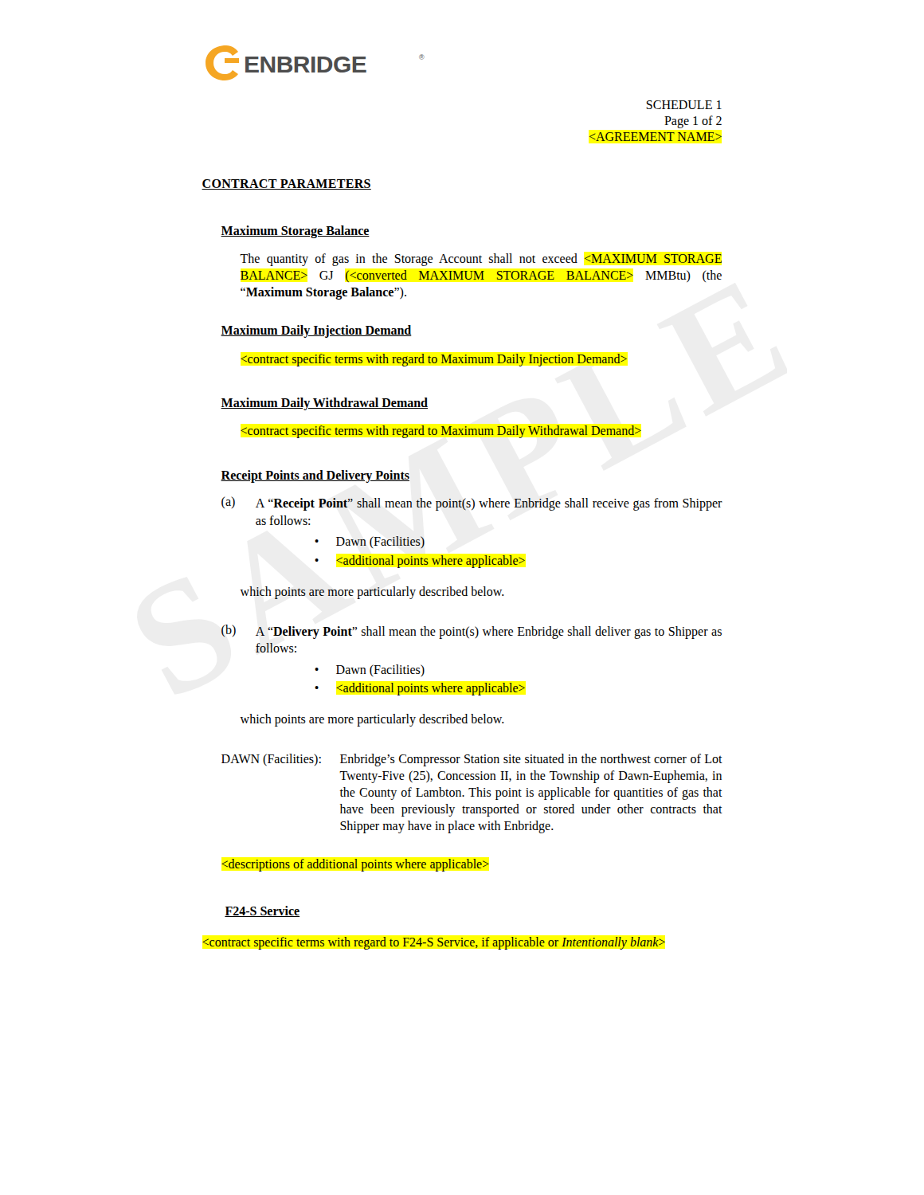SAMPLE
ENBRIDGE ®
SCHEDULE 1
Page 1 of 2
<AGREEMENT NAME>
CONTRACT PARAMETERS
Maximum Storage Balance
The quantity of gas in the Storage Account shall not exceed <MAXIMUM STORAGE BALANCE> GJ (<converted MAXIMUM STORAGE BALANCE> MMBtu) (the “Maximum Storage Balance”).
Maximum Daily Injection Demand
<contract specific terms with regard to Maximum Daily Injection Demand>
Maximum Daily Withdrawal Demand
<contract specific terms with regard to Maximum Daily Withdrawal Demand>
Receipt Points and Delivery Points
(a)
A “Receipt Point” shall mean the point(s) where Enbridge shall receive gas from Shipper as follows:
Dawn (Facilities)
<additional points where applicable>
which points are more particularly described below.
(b)
A “Delivery Point” shall mean the point(s) where Enbridge shall deliver gas to Shipper as follows:
Dawn (Facilities)
<additional points where applicable>
which points are more particularly described below.
DAWN (Facilities):
Enbridge’s Compressor Station site situated in the northwest corner of Lot Twenty-Five (25), Concession II, in the Township of Dawn-Euphemia, in the County of Lambton. This point is applicable for quantities of gas that have been previously transported or stored under other contracts that Shipper may have in place with Enbridge.
<descriptions of additional points where applicable>
F24-S Service
<contract specific terms with regard to F24-S Service, if applicable or Intentionally blank>